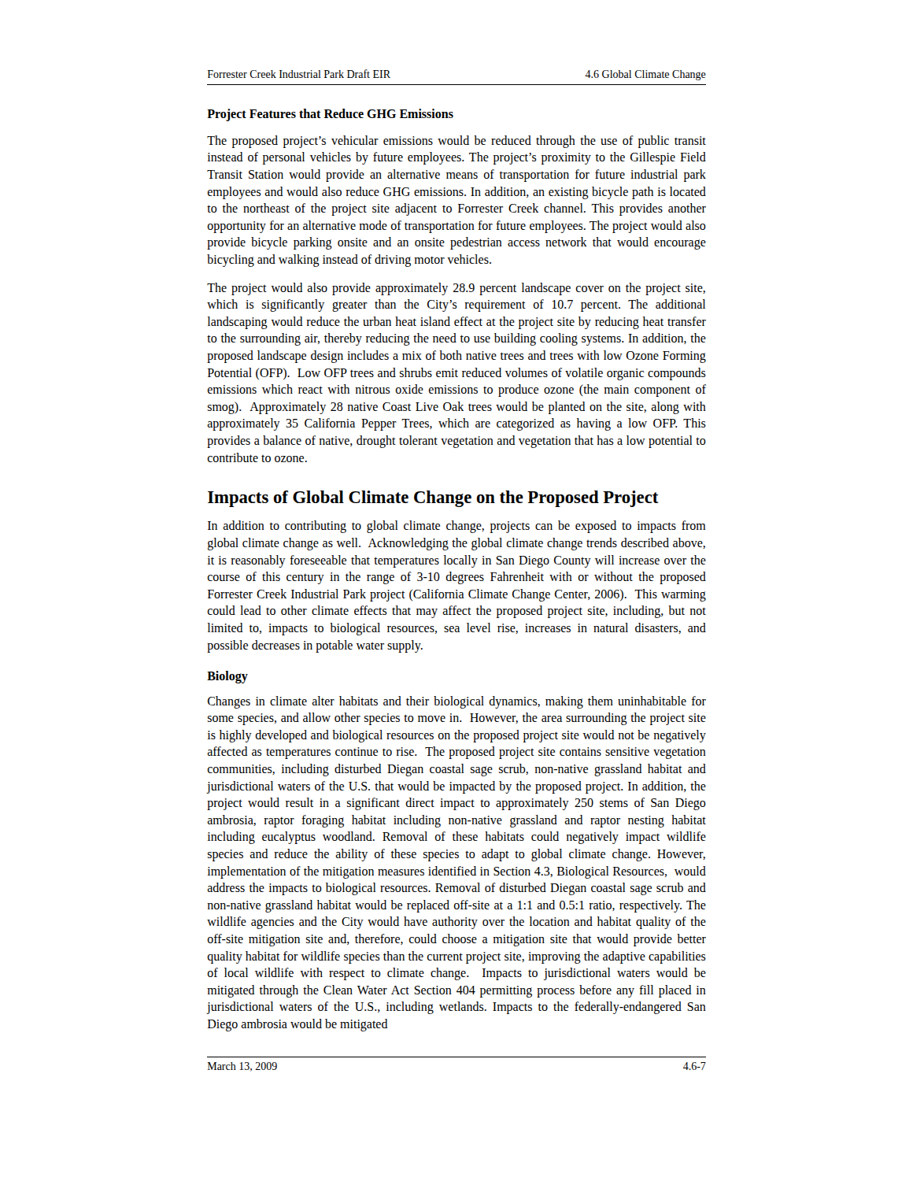Forrester Creek Industrial Park Draft EIR 4.6 Global Climate Change
Project Features that Reduce GHG Emissions
The proposed project’s vehicular emissions would be reduced through the use of public transit instead of personal vehicles by future employees. The project’s proximity to the Gillespie Field Transit Station would provide an alternative means of transportation for future industrial park employees and would also reduce GHG emissions. In addition, an existing bicycle path is located to the northeast of the project site adjacent to Forrester Creek channel. This provides another opportunity for an alternative mode of transportation for future employees. The project would also provide bicycle parking onsite and an onsite pedestrian access network that would encourage bicycling and walking instead of driving motor vehicles.
The project would also provide approximately 28.9 percent landscape cover on the project site, which is significantly greater than the City’s requirement of 10.7 percent. The additional landscaping would reduce the urban heat island effect at the project site by reducing heat transfer to the surrounding air, thereby reducing the need to use building cooling systems. In addition, the proposed landscape design includes a mix of both native trees and trees with low Ozone Forming Potential (OFP). Low OFP trees and shrubs emit reduced volumes of volatile organic compounds emissions which react with nitrous oxide emissions to produce ozone (the main component of smog). Approximately 28 native Coast Live Oak trees would be planted on the site, along with approximately 35 California Pepper Trees, which are categorized as having a low OFP. This provides a balance of native, drought tolerant vegetation and vegetation that has a low potential to contribute to ozone.
Impacts of Global Climate Change on the Proposed Project
In addition to contributing to global climate change, projects can be exposed to impacts from global climate change as well. Acknowledging the global climate change trends described above, it is reasonably foreseeable that temperatures locally in San Diego County will increase over the course of this century in the range of 3-10 degrees Fahrenheit with or without the proposed Forrester Creek Industrial Park project (California Climate Change Center, 2006). This warming could lead to other climate effects that may affect the proposed project site, including, but not limited to, impacts to biological resources, sea level rise, increases in natural disasters, and possible decreases in potable water supply.
Biology
Changes in climate alter habitats and their biological dynamics, making them uninhabitable for some species, and allow other species to move in. However, the area surrounding the project site is highly developed and biological resources on the proposed project site would not be negatively affected as temperatures continue to rise. The proposed project site contains sensitive vegetation communities, including disturbed Diegan coastal sage scrub, non-native grassland habitat and jurisdictional waters of the U.S. that would be impacted by the proposed project. In addition, the project would result in a significant direct impact to approximately 250 stems of San Diego ambrosia, raptor foraging habitat including non-native grassland and raptor nesting habitat including eucalyptus woodland. Removal of these habitats could negatively impact wildlife species and reduce the ability of these species to adapt to global climate change. However, implementation of the mitigation measures identified in Section 4.3, Biological Resources, would address the impacts to biological resources. Removal of disturbed Diegan coastal sage scrub and non-native grassland habitat would be replaced off-site at a 1:1 and 0.5:1 ratio, respectively. The wildlife agencies and the City would have authority over the location and habitat quality of the off-site mitigation site and, therefore, could choose a mitigation site that would provide better quality habitat for wildlife species than the current project site, improving the adaptive capabilities of local wildlife with respect to climate change. Impacts to jurisdictional waters would be mitigated through the Clean Water Act Section 404 permitting process before any fill placed in jurisdictional waters of the U.S., including wetlands. Impacts to the federally-endangered San Diego ambrosia would be mitigated
March 13, 2009 4.6-7